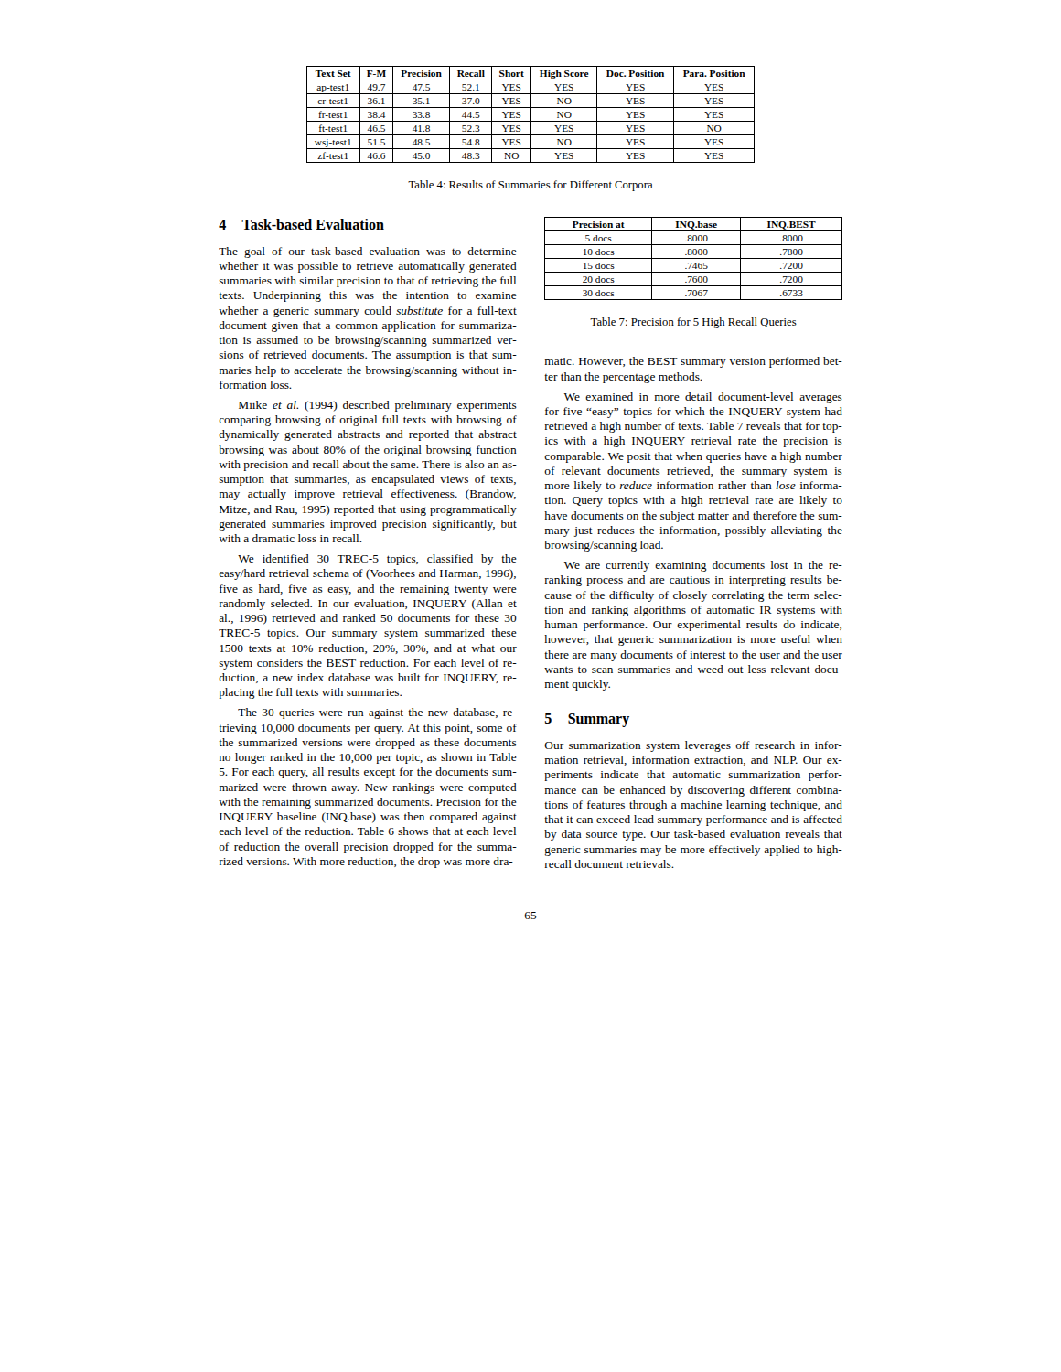| Text Set | F-M | Precision | Recall | Short | High Score | Doc. Position | Para. Position |
| --- | --- | --- | --- | --- | --- | --- | --- |
| ap-test1 | 49.7 | 47.5 | 52.1 | YES | YES | YES | YES |
| cr-test1 | 36.1 | 35.1 | 37.0 | YES | NO | YES | YES |
| fr-test1 | 38.4 | 33.8 | 44.5 | YES | NO | YES | YES |
| ft-test1 | 46.5 | 41.8 | 52.3 | YES | YES | YES | NO |
| wsj-test1 | 51.5 | 48.5 | 54.8 | YES | NO | YES | YES |
| zf-test1 | 46.6 | 45.0 | 48.3 | NO | YES | YES | YES |
Table 4: Results of Summaries for Different Corpora
4 Task-based Evaluation
The goal of our task-based evaluation was to determine whether it was possible to retrieve automatically generated summaries with similar precision to that of retrieving the full texts. Underpinning this was the intention to examine whether a generic summary could substitute for a full-text document given that a common application for summarization is assumed to be browsing/scanning summarized versions of retrieved documents. The assumption is that summaries help to accelerate the browsing/scanning without information loss.
Miike et al. (1994) described preliminary experiments comparing browsing of original full texts with browsing of dynamically generated abstracts and reported that abstract browsing was about 80% of the original browsing function with precision and recall about the same. There is also an assumption that summaries, as encapsulated views of texts, may actually improve retrieval effectiveness. (Brandow, Mitze, and Rau, 1995) reported that using programmatically generated summaries improved precision significantly, but with a dramatic loss in recall.
We identified 30 TREC-5 topics, classified by the easy/hard retrieval schema of (Voorhees and Harman, 1996), five as hard, five as easy, and the remaining twenty were randomly selected. In our evaluation, INQUERY (Allan et al., 1996) retrieved and ranked 50 documents for these 30 TREC-5 topics. Our summary system summarized these 1500 texts at 10% reduction, 20%, 30%, and at what our system considers the BEST reduction. For each level of reduction, a new index database was built for INQUERY, replacing the full texts with summaries.
The 30 queries were run against the new database, retrieving 10,000 documents per query. At this point, some of the summarized versions were dropped as these documents no longer ranked in the 10,000 per topic, as shown in Table 5. For each query, all results except for the documents summarized were thrown away. New rankings were computed with the remaining summarized documents. Precision for the INQUERY baseline (INQ.base) was then compared against each level of the reduction. Table 6 shows that at each level of reduction the overall precision dropped for the summarized versions. With more reduction, the drop was more dra-
| Precision at | INQ.base | INQ.BEST |
| --- | --- | --- |
| 5 docs | .8000 | .8000 |
| 10 docs | .8000 | .7800 |
| 15 docs | .7465 | .7200 |
| 20 docs | .7600 | .7200 |
| 30 docs | .7067 | .6733 |
Table 7: Precision for 5 High Recall Queries
matic. However, the BEST summary version performed better than the percentage methods.
We examined in more detail document-level averages for five “easy” topics for which the INQUERY system had retrieved a high number of texts. Table 7 reveals that for topics with a high INQUERY retrieval rate the precision is comparable. We posit that when queries have a high number of relevant documents retrieved, the summary system is more likely to reduce information rather than lose information. Query topics with a high retrieval rate are likely to have documents on the subject matter and therefore the summary just reduces the information, possibly alleviating the browsing/scanning load.
We are currently examining documents lost in the re-ranking process and are cautious in interpreting results because of the difficulty of closely correlating the term selection and ranking algorithms of automatic IR systems with human performance. Our experimental results do indicate, however, that generic summarization is more useful when there are many documents of interest to the user and the user wants to scan summaries and weed out less relevant document quickly.
5 Summary
Our summarization system leverages off research in information retrieval, information extraction, and NLP. Our experiments indicate that automatic summarization performance can be enhanced by discovering different combinations of features through a machine learning technique, and that it can exceed lead summary performance and is affected by data source type. Our task-based evaluation reveals that generic summaries may be more effectively applied to high-recall document retrievals.
65